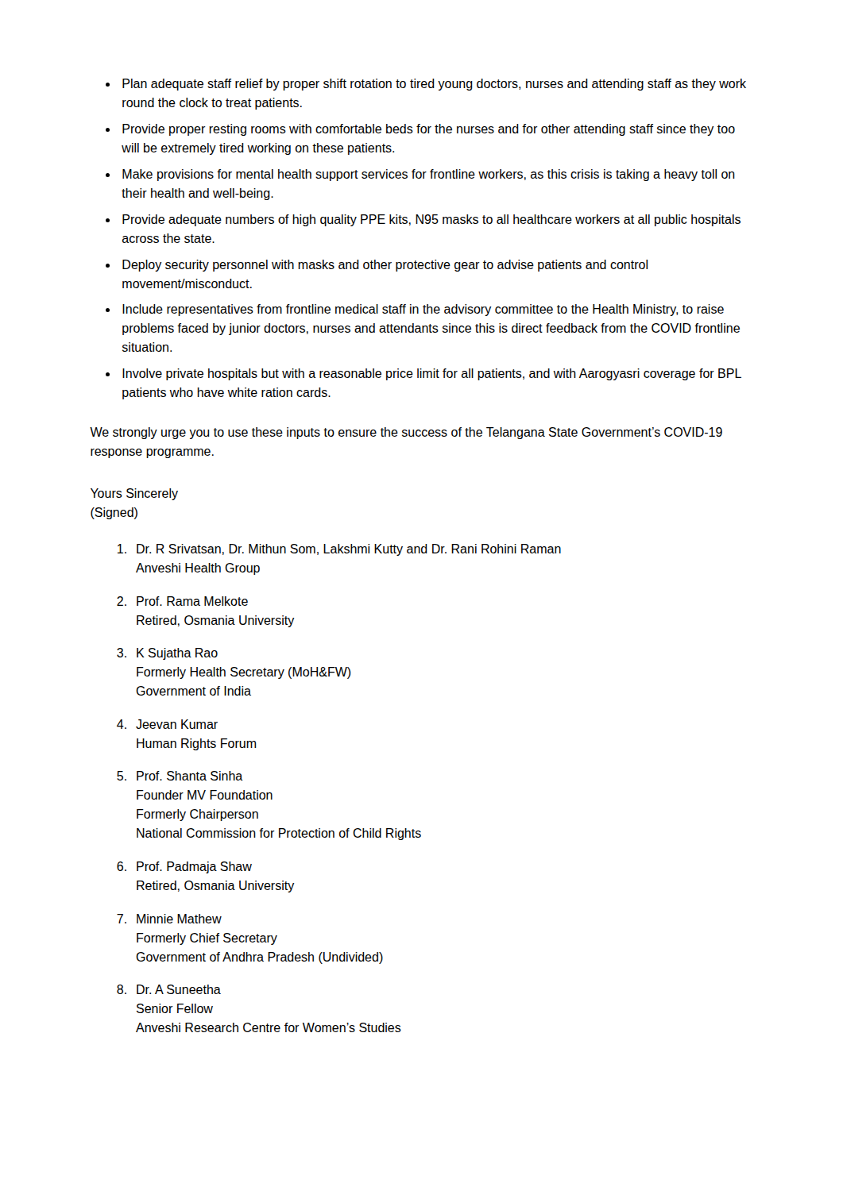Plan adequate staff relief by proper shift rotation to tired young doctors, nurses and attending staff as they work round the clock to treat patients.
Provide proper resting rooms with comfortable beds for the nurses and for other attending staff since they too will be extremely tired working on these patients.
Make provisions for mental health support services for frontline workers, as this crisis is taking a heavy toll on their health and well-being.
Provide adequate numbers of high quality PPE kits, N95 masks to all healthcare workers at all public hospitals across the state.
Deploy security personnel with masks and other protective gear to advise patients and control movement/misconduct.
Include representatives from frontline medical staff in the advisory committee to the Health Ministry, to raise problems faced by junior doctors, nurses and attendants since this is direct feedback from the COVID frontline situation.
Involve private hospitals but with a reasonable price limit for all patients, and with Aarogyasri coverage for BPL patients who have white ration cards.
We strongly urge you to use these inputs to ensure the success of the Telangana State Government’s COVID-19 response programme.
Yours Sincerely
(Signed)
Dr. R Srivatsan, Dr. Mithun Som, Lakshmi Kutty and Dr. Rani Rohini Raman
Anveshi Health Group
Prof. Rama Melkote
Retired, Osmania University
K Sujatha Rao
Formerly Health Secretary (MoH&FW)
Government of India
Jeevan Kumar
Human Rights Forum
Prof. Shanta Sinha
Founder MV Foundation
Formerly Chairperson
National Commission for Protection of Child Rights
Prof. Padmaja Shaw
Retired, Osmania University
Minnie Mathew
Formerly Chief Secretary
Government of Andhra Pradesh (Undivided)
Dr. A Suneetha
Senior Fellow
Anveshi Research Centre for Women’s Studies